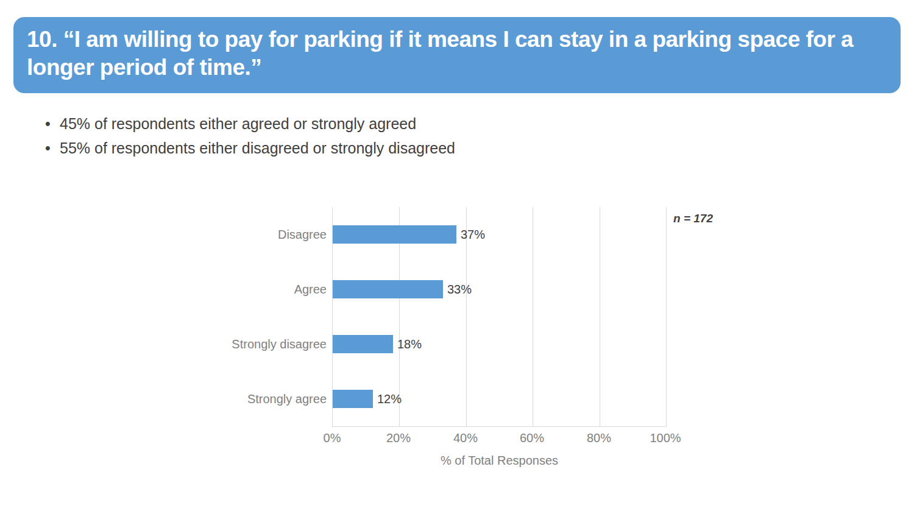10. “I am willing to pay for parking if it means I can stay in a parking space for a longer period of time.”
45% of respondents either agreed or strongly agreed
55% of respondents either disagreed or strongly disagreed
n = 172
Disagree
37%
Agree
33%
Strongly disagree
18%
Strongly agree
12%
0% 20% 40% 60% 80% 100%
% of Total Responses